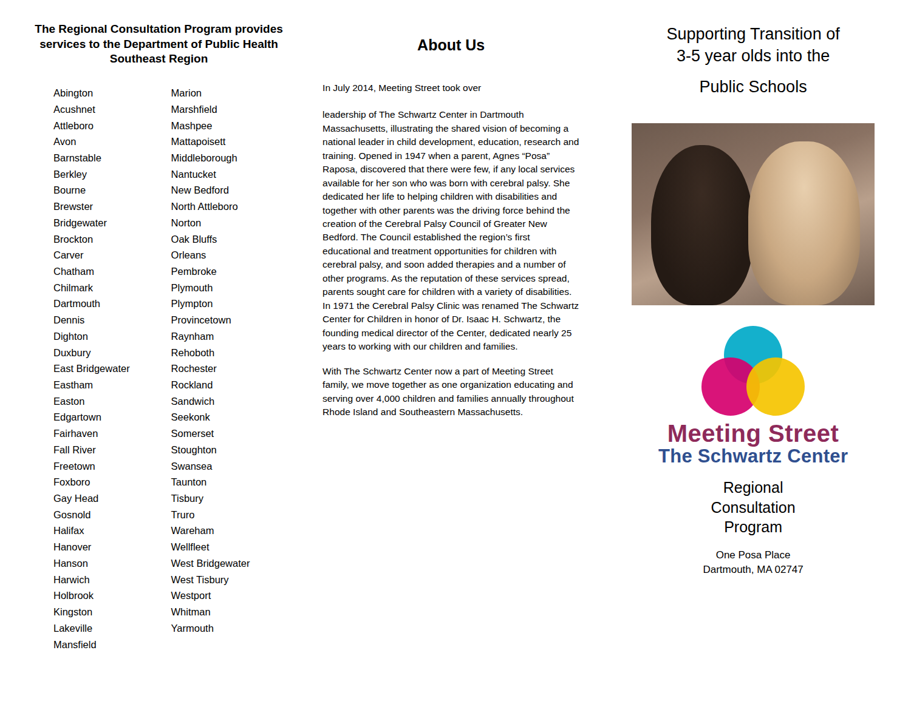The Regional Consultation Program provides services to the Department of Public Health Southeast Region
Abington
Acushnet
Attleboro
Avon
Barnstable
Berkley
Bourne
Brewster
Bridgewater
Brockton
Carver
Chatham
Chilmark
Dartmouth
Dennis
Dighton
Duxbury
East Bridgewater
Eastham
Easton
Edgartown
Fairhaven
Fall River
Freetown
Foxboro
Gay Head
Gosnold
Halifax
Hanover
Hanson
Harwich
Holbrook
Kingston
Lakeville
Mansfield
Marion
Marshfield
Mashpee
Mattapoisett
Middleborough
Nantucket
New Bedford
North Attleboro
Norton
Oak Bluffs
Orleans
Pembroke
Plymouth
Plympton
Provincetown
Raynham
Rehoboth
Rochester
Rockland
Sandwich
Seekonk
Somerset
Stoughton
Swansea
Taunton
Tisbury
Truro
Wareham
Wellfleet
West Bridgewater
West Tisbury
Westport
Whitman
Yarmouth
About Us
In July 2014, Meeting Street took over
leadership of The Schwartz Center in Dartmouth Massachusetts, illustrating the shared vision of becoming a national leader in child development, education, research and training. Opened in 1947 when a parent, Agnes “Posa” Raposa, discovered that there were few, if any local services available for her son who was born with cerebral palsy. She dedicated her life to helping children with disabilities and together with other parents was the driving force behind the creation of the Cerebral Palsy Council of Greater New Bedford. The Council established the region’s first educational and treatment opportunities for children with cerebral palsy, and soon added therapies and a number of other programs. As the reputation of these services spread, parents sought care for children with a variety of disabilities. In 1971 the Cerebral Palsy Clinic was renamed The Schwartz Center for Children in honor of Dr. Isaac H. Schwartz, the founding medical director of the Center, dedicated nearly 25 years to working with our children and families.
With The Schwartz Center now a part of Meeting Street family, we move together as one organization educating and serving over 4,000 children and families annually throughout Rhode Island and Southeastern Massachusetts.
Supporting Transition of
3-5 year olds into the Public Schools
Meeting Street
The Schwartz Center
Regional
Consultation
Program
One Posa Place
Dartmouth, MA 02747